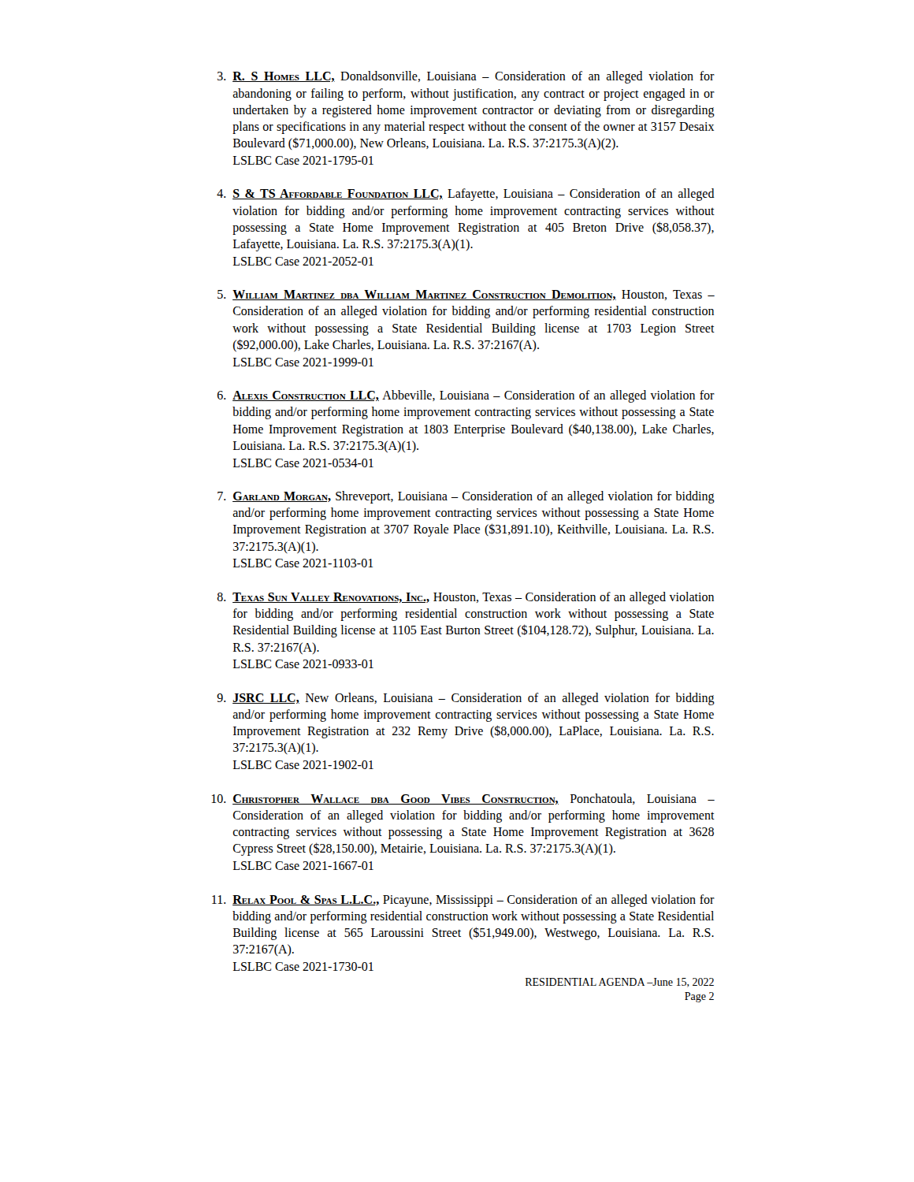3. R. S Homes LLC, Donaldsonville, Louisiana – Consideration of an alleged violation for abandoning or failing to perform, without justification, any contract or project engaged in or undertaken by a registered home improvement contractor or deviating from or disregarding plans or specifications in any material respect without the consent of the owner at 3157 Desaix Boulevard ($71,000.00), New Orleans, Louisiana. La. R.S. 37:2175.3(A)(2). LSLBC Case 2021-1795-01
4. S & TS Affordable Foundation LLC, Lafayette, Louisiana – Consideration of an alleged violation for bidding and/or performing home improvement contracting services without possessing a State Home Improvement Registration at 405 Breton Drive ($8,058.37), Lafayette, Louisiana. La. R.S. 37:2175.3(A)(1). LSLBC Case 2021-2052-01
5. William Martinez dba William Martinez Construction Demolition, Houston, Texas – Consideration of an alleged violation for bidding and/or performing residential construction work without possessing a State Residential Building license at 1703 Legion Street ($92,000.00), Lake Charles, Louisiana. La. R.S. 37:2167(A). LSLBC Case 2021-1999-01
6. Alexis Construction LLC, Abbeville, Louisiana – Consideration of an alleged violation for bidding and/or performing home improvement contracting services without possessing a State Home Improvement Registration at 1803 Enterprise Boulevard ($40,138.00), Lake Charles, Louisiana. La. R.S. 37:2175.3(A)(1). LSLBC Case 2021-0534-01
7. Garland Morgan, Shreveport, Louisiana – Consideration of an alleged violation for bidding and/or performing home improvement contracting services without possessing a State Home Improvement Registration at 3707 Royale Place ($31,891.10), Keithville, Louisiana. La. R.S. 37:2175.3(A)(1). LSLBC Case 2021-1103-01
8. Texas Sun Valley Renovations, Inc., Houston, Texas – Consideration of an alleged violation for bidding and/or performing residential construction work without possessing a State Residential Building license at 1105 East Burton Street ($104,128.72), Sulphur, Louisiana. La. R.S. 37:2167(A). LSLBC Case 2021-0933-01
9. JSRC LLC, New Orleans, Louisiana – Consideration of an alleged violation for bidding and/or performing home improvement contracting services without possessing a State Home Improvement Registration at 232 Remy Drive ($8,000.00), LaPlace, Louisiana. La. R.S. 37:2175.3(A)(1). LSLBC Case 2021-1902-01
10. Christopher Wallace dba Good Vibes Construction, Ponchatoula, Louisiana – Consideration of an alleged violation for bidding and/or performing home improvement contracting services without possessing a State Home Improvement Registration at 3628 Cypress Street ($28,150.00), Metairie, Louisiana. La. R.S. 37:2175.3(A)(1). LSLBC Case 2021-1667-01
11. Relax Pool & Spas L.L.C., Picayune, Mississippi – Consideration of an alleged violation for bidding and/or performing residential construction work without possessing a State Residential Building license at 565 Laroussini Street ($51,949.00), Westwego, Louisiana. La. R.S. 37:2167(A). LSLBC Case 2021-1730-01
RESIDENTIAL AGENDA –June 15, 2022
Page 2